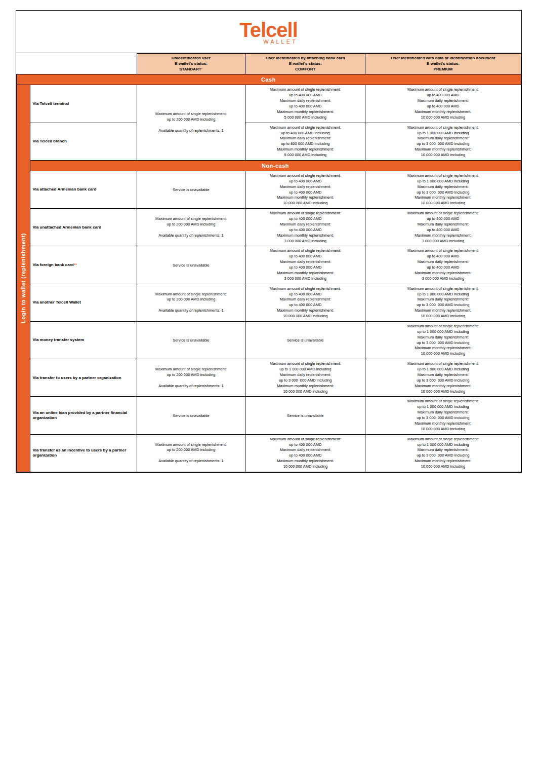TelcellWALLET
| | Unidentificated user E-wallet's status: STANDART * | User identificated by attaching bank card E-wallet's status: COMFORT | User identificated with data of identification document E-wallet's status: PREMIUM |
| --- | --- | --- | --- |
| Cash |
| Login to wallet (replenishment) | Via Telcell terminal | Maximum amount of single replenishment: up to 200 000 AMD including Available quantity of replenishments: 1 | Maximum amount of single replenishment: up to 400 000 AMD Maximum daily replenishment: up to 400 000 AMD Maximum monthly replenishment: 5 000 000 AMD including | Maximum amount of single replenishment: up to 400 000 AMD Maximum daily replenishment: up to 400 000 AMD Maximum monthly replenishment: 10 000 000 AMD including |
| Via Telcell branch | Maximum amount of single replenishment: up to 400 000 AMD including Maximum daily replenishment: up to 800 000 AMD including Maximum monthly replenishment: 5 000 000 AMD including | Maximum amount of single replenishment: up to 1 000 000 AMD including Maximum daily replenishment: up to 3 000 000 AMD including Maximum monthly replenishment: 10 000 000 AMD including |
| Non-cash |
| Via attached Armenian bank card | Service is unavailable | Maximum amount of single replenishment: up to 400 000 AMD Maximum daily replenishment: up to 400 000 AMD Maximum monthly replenishment: 10 000 000 AMD including | Maximum amount of single replenishment: up to 1 000 000 AMD including Maximum daily replenishment: up to 3 000 000 AMD including Maximum monthly replenishment: 10 000 000 AMD including |
| Via unattached Armenian bank card | Maximum amount of single replenishment: up to 200 000 AMD including Available quantity of replenishments: 1 | Maximum amount of single replenishment: up to 400 000 AMD Maximum daily replenishment: up to 400 000 AMD Maximum monthly replenishment: 3 000 000 AMD including | Maximum amount of single replenishment: up to 400 000 AMD Maximum daily replenishment: up to 400 000 AMD Maximum monthly replenishment: 3 000 000 AMD including |
| Via foreign bank card ** | Service is unavailable | Maximum amount of single replenishment: up to 400 000 AMD Maximum daily replenishment: up to 400 000 AMD Maximum monthly replenishment: 3 000 000 AMD including | Maximum amount of single replenishment: up to 400 000 AMD Maximum daily replenishment: up to 400 000 AMD Maximum monthly replenishment: 3 000 000 AMD including |
| Via another Telcell Wallet | Maximum amount of single replenishment: up to 200 000 AMD including Available quantity of replenishments: 1 | Maximum amount of single replenishment: up to 400 000 AMD Maximum daily replenishment: up to 400 000 AMD Maximum monthly replenishment: 10 000 000 AMD including | Maximum amount of single replenishment: up to 1 000 000 AMD including Maximum daily replenishment: up to 3 000 000 AMD including Maximum monthly replenishment: 10 000 000 AMD including |
| Via money transfer system | Service is unavailable | Service is unavailable | Maximum amount of single replenishment: up to 1 000 000 AMD including Maximum daily replenishment: up to 3 000 000 AMD including Maximum monthly replenishment: 10 000 000 AMD including |
| Via transfer to users by a partner organization | Maximum amount of single replenishment: up to 200 000 AMD including Available quantity of replenishments: 1 | Maximum amount of single replenishment: up to 1 000 000 AMD including Maximum daily replenishment: up to 3 000 000 AMD including Maximum monthly replenishment: 10 000 000 AMD including | Maximum amount of single replenishment: up to 1 000 000 AMD including Maximum daily replenishment: up to 3 000 000 AMD including Maximum monthly replenishment: 10 000 000 AMD including |
| Via an online loan provided by a partner financial organization | Service is unavailable | Service is unavailable | Maximum amount of single replenishment: up to 1 000 000 AMD including Maximum daily replenishment: up to 3 000 000 AMD including Maximum monthly replenishment: 10 000 000 AMD including |
| Via transfer as an incentive to users by a partner organization | Maximum amount of single replenishment: up to 200 000 AMD including Available quantity of replenishments: 1 | Maximum amount of single replenishment: up to 400 000 AMD Maximum daily replenishment: up to 400 000 AMD Maximum monthly replenishment: 10 000 000 AMD including | Maximum amount of single replenishment: up to 1 000 000 AMD including Maximum daily replenishment: up to 3 000 000 AMD including Maximum monthly replenishment: 10 000 000 AMD including |